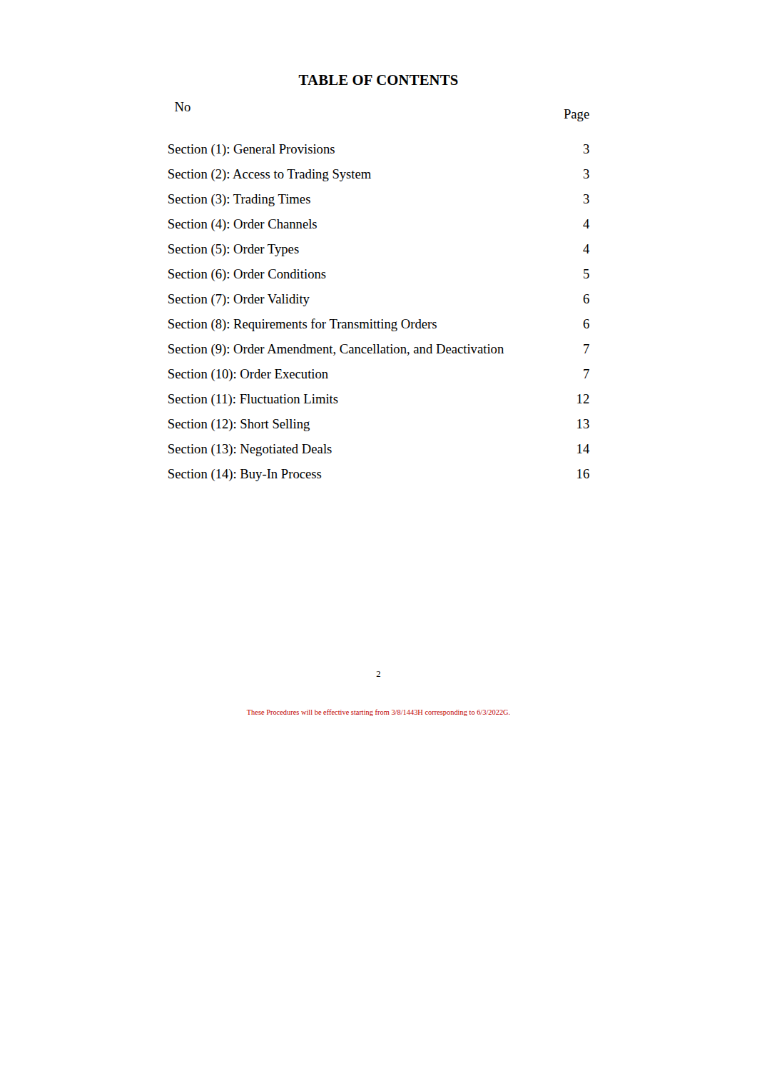TABLE OF CONTENTS
No
Page
Section (1): General Provisions 3
Section (2): Access to Trading System 3
Section (3): Trading Times 3
Section (4): Order Channels 4
Section (5): Order Types 4
Section (6): Order Conditions 5
Section (7): Order Validity 6
Section (8): Requirements for Transmitting Orders 6
Section (9): Order Amendment, Cancellation, and Deactivation 7
Section (10): Order Execution 7
Section (11): Fluctuation Limits 12
Section (12): Short Selling 13
Section (13): Negotiated Deals 14
Section (14): Buy-In Process 16
2
These Procedures will be effective starting from 3/8/1443H corresponding to 6/3/2022G.